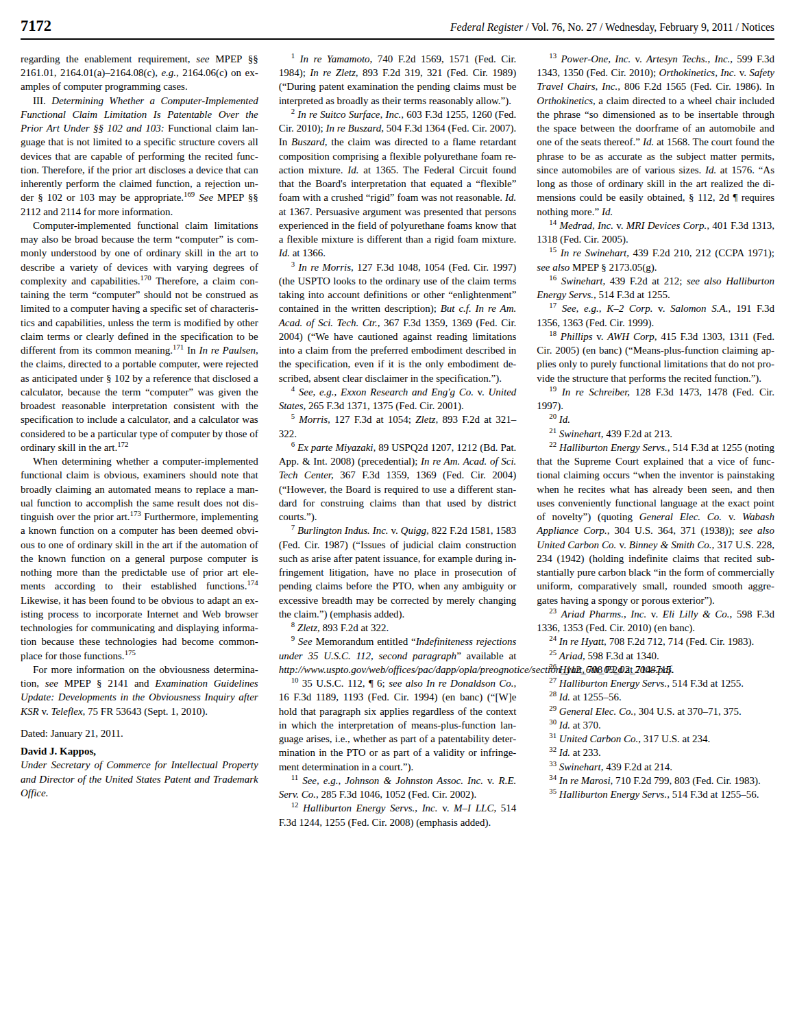7172
Federal Register / Vol. 76, No. 27 / Wednesday, February 9, 2011 / Notices
regarding the enablement requirement, see MPEP §§ 2161.01, 2164.01(a)–2164.08(c), e.g., 2164.06(c) on examples of computer programming cases.
III. Determining Whether a Computer-Implemented Functional Claim Limitation Is Patentable Over the Prior Art Under §§ 102 and 103: Functional claim language that is not limited to a specific structure covers all devices that are capable of performing the recited function. Therefore, if the prior art discloses a device that can inherently perform the claimed function, a rejection under § 102 or 103 may be appropriate.169 See MPEP §§ 2112 and 2114 for more information.
Computer-implemented functional claim limitations may also be broad because the term “computer” is commonly understood by one of ordinary skill in the art to describe a variety of devices with varying degrees of complexity and capabilities.170 Therefore, a claim containing the term “computer” should not be construed as limited to a computer having a specific set of characteristics and capabilities, unless the term is modified by other claim terms or clearly defined in the specification to be different from its common meaning.171 In In re Paulsen, the claims, directed to a portable computer, were rejected as anticipated under § 102 by a reference that disclosed a calculator, because the term “computer” was given the broadest reasonable interpretation consistent with the specification to include a calculator, and a calculator was considered to be a particular type of computer by those of ordinary skill in the art.172
When determining whether a computer-implemented functional claim is obvious, examiners should note that broadly claiming an automated means to replace a manual function to accomplish the same result does not distinguish over the prior art.173 Furthermore, implementing a known function on a computer has been deemed obvious to one of ordinary skill in the art if the automation of the known function on a general purpose computer is nothing more than the predictable use of prior art elements according to their established functions.174 Likewise, it has been found to be obvious to adapt an existing process to incorporate Internet and Web browser technologies for communicating and displaying information because these technologies had become commonplace for those functions.175
For more information on the obviousness determination, see MPEP § 2141 and Examination Guidelines Update: Developments in the Obviousness Inquiry after KSR v. Teleflex, 75 FR 53643 (Sept. 1, 2010).
Dated: January 21, 2011.
David J. Kappos,
Under Secretary of Commerce for Intellectual Property and Director of the United States Patent and Trademark Office.
1 In re Yamamoto, 740 F.2d 1569, 1571 (Fed. Cir. 1984); In re Zletz, 893 F.2d 319, 321 (Fed. Cir. 1989) (“During patent examination the pending claims must be interpreted as broadly as their terms reasonably allow.”).
2 In re Suitco Surface, Inc., 603 F.3d 1255, 1260 (Fed. Cir. 2010); In re Buszard, 504 F.3d 1364 (Fed. Cir. 2007). In Buszard, the claim was directed to a flame retardant composition comprising a flexible polyurethane foam reaction mixture. Id. at 1365. The Federal Circuit found that the Board's interpretation that equated a “flexible” foam with a crushed “rigid” foam was not reasonable. Id. at 1367. Persuasive argument was presented that persons experienced in the field of polyurethane foams know that a flexible mixture is different than a rigid foam mixture. Id. at 1366.
3 In re Morris, 127 F.3d 1048, 1054 (Fed. Cir. 1997) (the USPTO looks to the ordinary use of the claim terms taking into account definitions or other “enlightenment” contained in the written description); But c.f. In re Am. Acad. of Sci. Tech. Ctr., 367 F.3d 1359, 1369 (Fed. Cir. 2004) (“We have cautioned against reading limitations into a claim from the preferred embodiment described in the specification, even if it is the only embodiment described, absent clear disclaimer in the specification.”).
4 See, e.g., Exxon Research and Eng'g Co. v. United States, 265 F.3d 1371, 1375 (Fed. Cir. 2001).
5 Morris, 127 F.3d at 1054; Zletz, 893 F.2d at 321–322.
6 Ex parte Miyazaki, 89 USPQ2d 1207, 1212 (Bd. Pat. App. & Int. 2008) (precedential); In re Am. Acad. of Sci. Tech Center, 367 F.3d 1359, 1369 (Fed. Cir. 2004) (“However, the Board is required to use a different standard for construing claims than that used by district courts.”).
7 Burlington Indus. Inc. v. Quigg, 822 F.2d 1581, 1583 (Fed. Cir. 1987) (“Issues of judicial claim construction such as arise after patent issuance, for example during infringement litigation, have no place in prosecution of pending claims before the PTO, when any ambiguity or excessive breadth may be corrected by merely changing the claim.”) (emphasis added).
8 Zletz, 893 F.2d at 322.
9 See Memorandum entitled “Indefiniteness rejections under 35 U.S.C. 112, second paragraph” available at http://www.uspto.gov/web/offices/pac/dapp/opla/preognotice/section_112_6th_09_02_2008.pdf.
10 35 U.S.C. 112, ¶ 6; see also In re Donaldson Co., 16 F.3d 1189, 1193 (Fed. Cir. 1994) (en banc) (“[W]e hold that paragraph six applies regardless of the context in which the interpretation of means-plus-function language arises, i.e., whether as part of a patentability determination in the PTO or as part of a validity or infringement determination in a court.”).
11 See, e.g., Johnson & Johnston Assoc. Inc. v. R.E. Serv. Co., 285 F.3d 1046, 1052 (Fed. Cir. 2002).
12 Halliburton Energy Servs., Inc. v. M–I LLC, 514 F.3d 1244, 1255 (Fed. Cir. 2008) (emphasis added).
13 Power-One, Inc. v. Artesyn Techs., Inc., 599 F.3d 1343, 1350 (Fed. Cir. 2010); Orthokinetics, Inc. v. Safety Travel Chairs, Inc., 806 F.2d 1565 (Fed. Cir. 1986). In Orthokinetics, a claim directed to a wheel chair included the phrase “so dimensioned as to be insertable through the space between the doorframe of an automobile and one of the seats thereof.” Id. at 1568. The court found the phrase to be as accurate as the subject matter permits, since automobiles are of various sizes. Id. at 1576. “As long as those of ordinary skill in the art realized the dimensions could be easily obtained, § 112, 2d ¶ requires nothing more.” Id.
14 Medrad, Inc. v. MRI Devices Corp., 401 F.3d 1313, 1318 (Fed. Cir. 2005).
15 In re Swinehart, 439 F.2d 210, 212 (CCPA 1971); see also MPEP § 2173.05(g).
16 Swinehart, 439 F.2d at 212; see also Halliburton Energy Servs., 514 F.3d at 1255.
17 See, e.g., K–2 Corp. v. Salomon S.A., 191 F.3d 1356, 1363 (Fed. Cir. 1999).
18 Phillips v. AWH Corp, 415 F.3d 1303, 1311 (Fed. Cir. 2005) (en banc) (“Means-plus-function claiming applies only to purely functional limitations that do not provide the structure that performs the recited function.”).
19 In re Schreiber, 128 F.3d 1473, 1478 (Fed. Cir. 1997).
20 Id.
21 Swinehart, 439 F.2d at 213.
22 Halliburton Energy Servs., 514 F.3d at 1255 (noting that the Supreme Court explained that a vice of functional claiming occurs “when the inventor is painstaking when he recites what has already been seen, and then uses conveniently functional language at the exact point of novelty”) (quoting General Elec. Co. v. Wabash Appliance Corp., 304 U.S. 364, 371 (1938)); see also United Carbon Co. v. Binney & Smith Co., 317 U.S. 228, 234 (1942) (holding indefinite claims that recited substantially pure carbon black “in the form of commercially uniform, comparatively small, rounded smooth aggregates having a spongy or porous exterior”).
23 Ariad Pharms., Inc. v. Eli Lilly & Co., 598 F.3d 1336, 1353 (Fed. Cir. 2010) (en banc).
24 In re Hyatt, 708 F.2d 712, 714 (Fed. Cir. 1983).
25 Ariad, 598 F.3d at 1340.
26 Hyatt, 708 F.2d at 714–715.
27 Halliburton Energy Servs., 514 F.3d at 1255.
28 Id. at 1255–56.
29 General Elec. Co., 304 U.S. at 370–71, 375.
30 Id. at 370.
31 United Carbon Co., 317 U.S. at 234.
32 Id. at 233.
33 Swinehart, 439 F.2d at 214.
34 In re Marosi, 710 F.2d 799, 803 (Fed. Cir. 1983).
35 Halliburton Energy Servs., 514 F.3d at 1255–56.